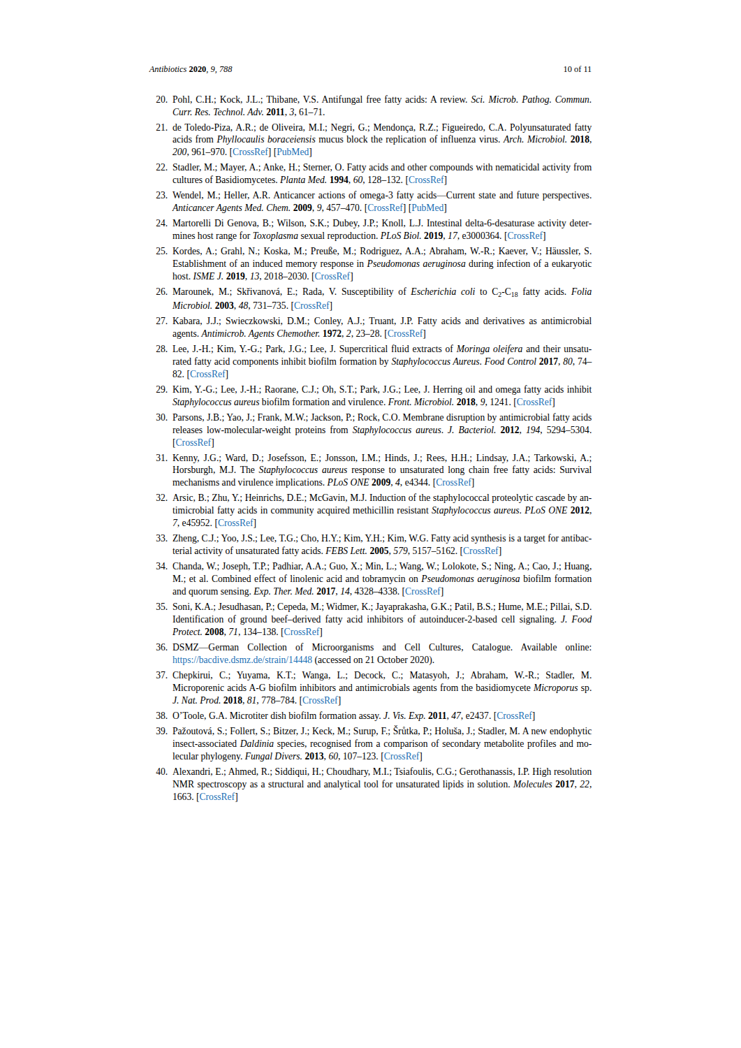Antibiotics 2020, 9, 788
10 of 11
20. Pohl, C.H.; Kock, J.L.; Thibane, V.S. Antifungal free fatty acids: A review. Sci. Microb. Pathog. Commun. Curr. Res. Technol. Adv. 2011, 3, 61–71.
21. de Toledo-Piza, A.R.; de Oliveira, M.I.; Negri, G.; Mendonça, R.Z.; Figueiredo, C.A. Polyunsaturated fatty acids from Phyllocaulis boraceiensis mucus block the replication of influenza virus. Arch. Microbiol. 2018, 200, 961–970. [CrossRef] [PubMed]
22. Stadler, M.; Mayer, A.; Anke, H.; Sterner, O. Fatty acids and other compounds with nematicidal activity from cultures of Basidiomycetes. Planta Med. 1994, 60, 128–132. [CrossRef]
23. Wendel, M.; Heller, A.R. Anticancer actions of omega-3 fatty acids—Current state and future perspectives. Anticancer Agents Med. Chem. 2009, 9, 457–470. [CrossRef] [PubMed]
24. Martorelli Di Genova, B.; Wilson, S.K.; Dubey, J.P.; Knoll, L.J. Intestinal delta-6-desaturase activity determines host range for Toxoplasma sexual reproduction. PLoS Biol. 2019, 17, e3000364. [CrossRef]
25. Kordes, A.; Grahl, N.; Koska, M.; Preuße, M.; Rodriguez, A.A.; Abraham, W.-R.; Kaever, V.; Häussler, S. Establishment of an induced memory response in Pseudomonas aeruginosa during infection of a eukaryotic host. ISME J. 2019, 13, 2018–2030. [CrossRef]
26. Marounek, M.; Skřivanová, E.; Rada, V. Susceptibility of Escherichia coli to C2-C18 fatty acids. Folia Microbiol. 2003, 48, 731–735. [CrossRef]
27. Kabara, J.J.; Swieczkowski, D.M.; Conley, A.J.; Truant, J.P. Fatty acids and derivatives as antimicrobial agents. Antimicrob. Agents Chemother. 1972, 2, 23–28. [CrossRef]
28. Lee, J.-H.; Kim, Y.-G.; Park, J.G.; Lee, J. Supercritical fluid extracts of Moringa oleifera and their unsaturated fatty acid components inhibit biofilm formation by Staphylococcus Aureus. Food Control 2017, 80, 74–82. [CrossRef]
29. Kim, Y.-G.; Lee, J.-H.; Raorane, C.J.; Oh, S.T.; Park, J.G.; Lee, J. Herring oil and omega fatty acids inhibit Staphylococcus aureus biofilm formation and virulence. Front. Microbiol. 2018, 9, 1241. [CrossRef]
30. Parsons, J.B.; Yao, J.; Frank, M.W.; Jackson, P.; Rock, C.O. Membrane disruption by antimicrobial fatty acids releases low-molecular-weight proteins from Staphylococcus aureus. J. Bacteriol. 2012, 194, 5294–5304. [CrossRef]
31. Kenny, J.G.; Ward, D.; Josefsson, E.; Jonsson, I.M.; Hinds, J.; Rees, H.H.; Lindsay, J.A.; Tarkowski, A.; Horsburgh, M.J. The Staphylococcus aureus response to unsaturated long chain free fatty acids: Survival mechanisms and virulence implications. PLoS ONE 2009, 4, e4344. [CrossRef]
32. Arsic, B.; Zhu, Y.; Heinrichs, D.E.; McGavin, M.J. Induction of the staphylococcal proteolytic cascade by antimicrobial fatty acids in community acquired methicillin resistant Staphylococcus aureus. PLoS ONE 2012, 7, e45952. [CrossRef]
33. Zheng, C.J.; Yoo, J.S.; Lee, T.G.; Cho, H.Y.; Kim, Y.H.; Kim, W.G. Fatty acid synthesis is a target for antibacterial activity of unsaturated fatty acids. FEBS Lett. 2005, 579, 5157–5162. [CrossRef]
34. Chanda, W.; Joseph, T.P.; Padhiar, A.A.; Guo, X.; Min, L.; Wang, W.; Lolokote, S.; Ning, A.; Cao, J.; Huang, M.; et al. Combined effect of linolenic acid and tobramycin on Pseudomonas aeruginosa biofilm formation and quorum sensing. Exp. Ther. Med. 2017, 14, 4328–4338. [CrossRef]
35. Soni, K.A.; Jesudhasan, P.; Cepeda, M.; Widmer, K.; Jayaprakasha, G.K.; Patil, B.S.; Hume, M.E.; Pillai, S.D. Identification of ground beef–derived fatty acid inhibitors of autoinducer-2-based cell signaling. J. Food Protect. 2008, 71, 134–138. [CrossRef]
36. DSMZ—German Collection of Microorganisms and Cell Cultures, Catalogue. Available online: https://bacdive.dsmz.de/strain/14448 (accessed on 21 October 2020).
37. Chepkirui, C.; Yuyama, K.T.; Wanga, L.; Decock, C.; Matasyoh, J.; Abraham, W.-R.; Stadler, M. Microporenic acids A-G biofilm inhibitors and antimicrobials agents from the basidiomycete Microporus sp. J. Nat. Prod. 2018, 81, 778–784. [CrossRef]
38. O’Toole, G.A. Microtiter dish biofilm formation assay. J. Vis. Exp. 2011, 47, e2437. [CrossRef]
39. Pažoutová, S.; Follert, S.; Bitzer, J.; Keck, M.; Surup, F.; Šrůtka, P.; Holuša, J.; Stadler, M. A new endophytic insect-associated Daldinia species, recognised from a comparison of secondary metabolite profiles and molecular phylogeny. Fungal Divers. 2013, 60, 107–123. [CrossRef]
40. Alexandri, E.; Ahmed, R.; Siddiqui, H.; Choudhary, M.I.; Tsiafoulis, C.G.; Gerothanassis, I.P. High resolution NMR spectroscopy as a structural and analytical tool for unsaturated lipids in solution. Molecules 2017, 22, 1663. [CrossRef]